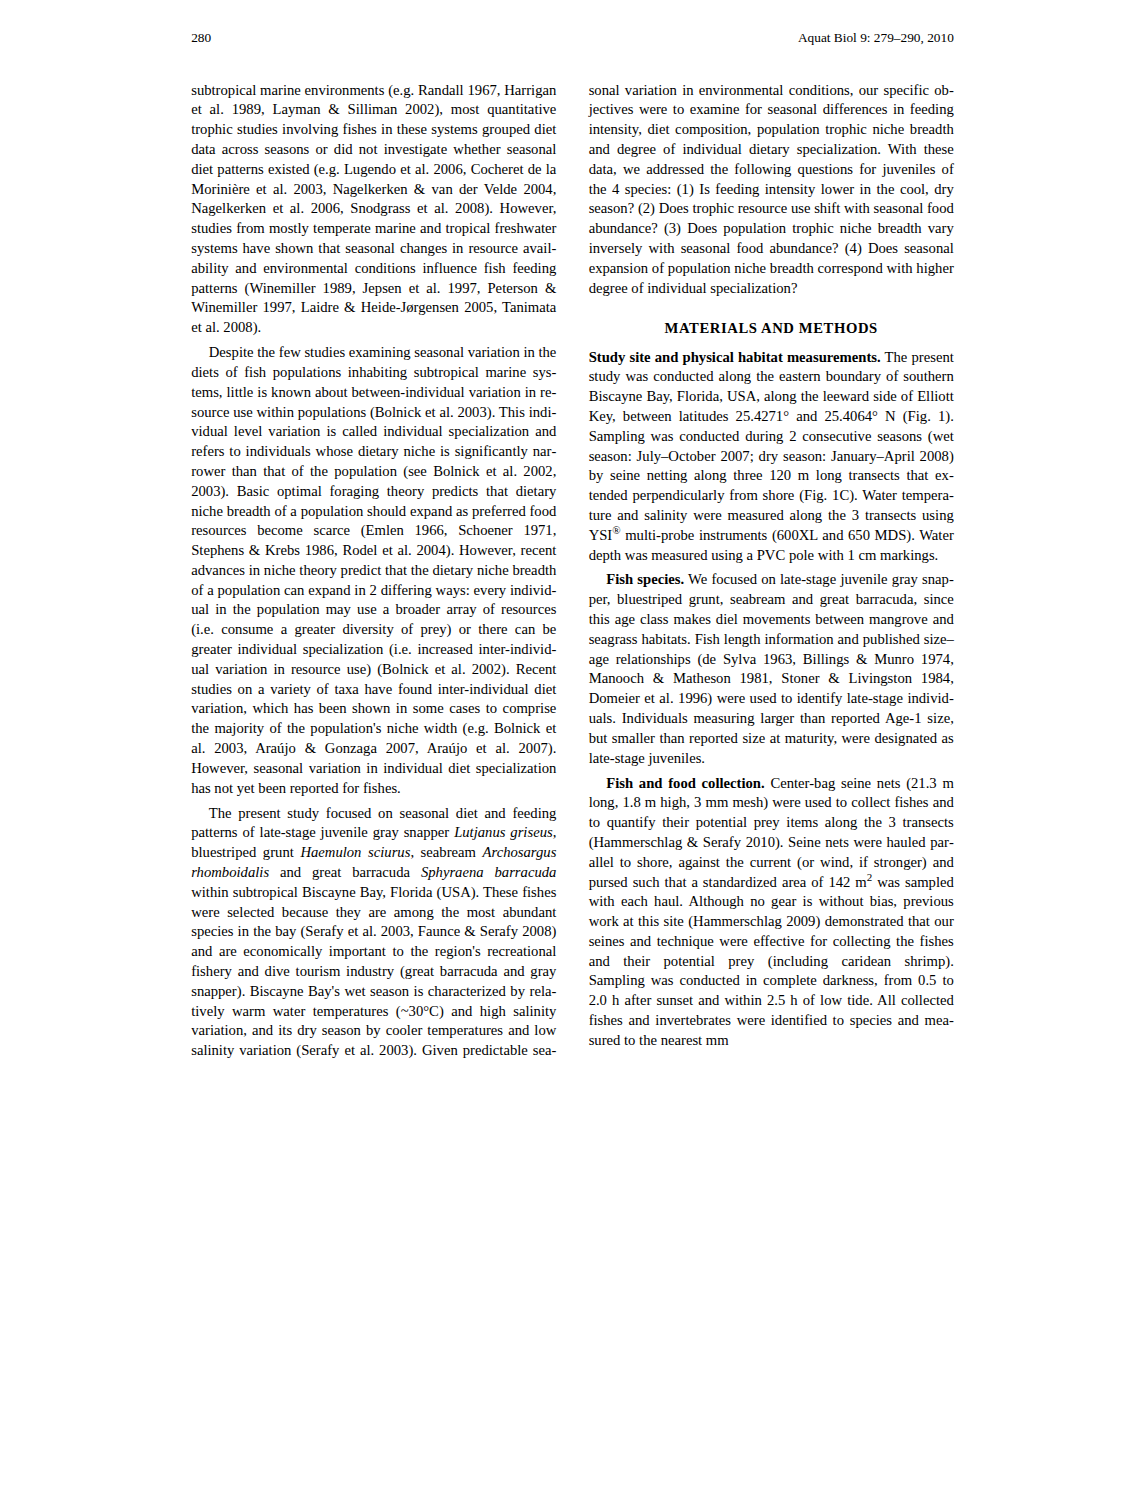280 Aquat Biol 9: 279–290, 2010
subtropical marine environments (e.g. Randall 1967, Harrigan et al. 1989, Layman & Silliman 2002), most quantitative trophic studies involving fishes in these systems grouped diet data across seasons or did not investigate whether seasonal diet patterns existed (e.g. Lugendo et al. 2006, Cocheret de la Morinière et al. 2003, Nagelkerken & van der Velde 2004, Nagelkerken et al. 2006, Snodgrass et al. 2008). However, studies from mostly temperate marine and tropical freshwater systems have shown that seasonal changes in resource availability and environmental conditions influence fish feeding patterns (Winemiller 1989, Jepsen et al. 1997, Peterson & Winemiller 1997, Laidre & Heide-Jørgensen 2005, Tanimata et al. 2008).
Despite the few studies examining seasonal variation in the diets of fish populations inhabiting subtropical marine systems, little is known about between-individual variation in resource use within populations (Bolnick et al. 2003). This individual level variation is called individual specialization and refers to individuals whose dietary niche is significantly narrower than that of the population (see Bolnick et al. 2002, 2003). Basic optimal foraging theory predicts that dietary niche breadth of a population should expand as preferred food resources become scarce (Emlen 1966, Schoener 1971, Stephens & Krebs 1986, Rodel et al. 2004). However, recent advances in niche theory predict that the dietary niche breadth of a population can expand in 2 differing ways: every individual in the population may use a broader array of resources (i.e. consume a greater diversity of prey) or there can be greater individual specialization (i.e. increased inter-individual variation in resource use) (Bolnick et al. 2002). Recent studies on a variety of taxa have found inter-individual diet variation, which has been shown in some cases to comprise the majority of the population's niche width (e.g. Bolnick et al. 2003, Araújo & Gonzaga 2007, Araújo et al. 2007). However, seasonal variation in individual diet specialization has not yet been reported for fishes.
The present study focused on seasonal diet and feeding patterns of late-stage juvenile gray snapper Lutjanus griseus, bluestriped grunt Haemulon sciurus, seabream Archosargus rhomboidalis and great barracuda Sphyraena barracuda within subtropical Biscayne Bay, Florida (USA). These fishes were selected because they are among the most abundant species in the bay (Serafy et al. 2003, Faunce & Serafy 2008) and are economically important to the region's recreational fishery and dive tourism industry (great barracuda and gray snapper). Biscayne Bay's wet season is characterized by relatively warm water temperatures (~30°C) and high salinity variation, and its dry season by cooler temperatures and low salinity variation (Serafy et al. 2003). Given predictable seasonal variation in environmental conditions, our specific objectives were to examine for seasonal differences in feeding intensity, diet composition, population trophic niche breadth and degree of individual dietary specialization. With these data, we addressed the following questions for juveniles of the 4 species: (1) Is feeding intensity lower in the cool, dry season? (2) Does trophic resource use shift with seasonal food abundance? (3) Does population trophic niche breadth vary inversely with seasonal food abundance? (4) Does seasonal expansion of population niche breadth correspond with higher degree of individual specialization?
Materials and Methods
Study site and physical habitat measurements. The present study was conducted along the eastern boundary of southern Biscayne Bay, Florida, USA, along the leeward side of Elliott Key, between latitudes 25.4271° and 25.4064° N (Fig. 1). Sampling was conducted during 2 consecutive seasons (wet season: July–October 2007; dry season: January–April 2008) by seine netting along three 120 m long transects that extended perpendicularly from shore (Fig. 1C). Water temperature and salinity were measured along the 3 transects using YSI® multi-probe instruments (600XL and 650 MDS). Water depth was measured using a PVC pole with 1 cm markings.
Fish species. We focused on late-stage juvenile gray snapper, bluestriped grunt, seabream and great barracuda, since this age class makes diel movements between mangrove and seagrass habitats. Fish length information and published size–age relationships (de Sylva 1963, Billings & Munro 1974, Manooch & Matheson 1981, Stoner & Livingston 1984, Domeier et al. 1996) were used to identify late-stage individuals. Individuals measuring larger than reported Age-1 size, but smaller than reported size at maturity, were designated as late-stage juveniles.
Fish and food collection. Center-bag seine nets (21.3 m long, 1.8 m high, 3 mm mesh) were used to collect fishes and to quantify their potential prey items along the 3 transects (Hammerschlag & Serafy 2010). Seine nets were hauled parallel to shore, against the current (or wind, if stronger) and pursed such that a standardized area of 142 m2 was sampled with each haul. Although no gear is without bias, previous work at this site (Hammerschlag 2009) demonstrated that our seines and technique were effective for collecting the fishes and their potential prey (including caridean shrimp). Sampling was conducted in complete darkness, from 0.5 to 2.0 h after sunset and within 2.5 h of low tide. All collected fishes and invertebrates were identified to species and measured to the nearest mm